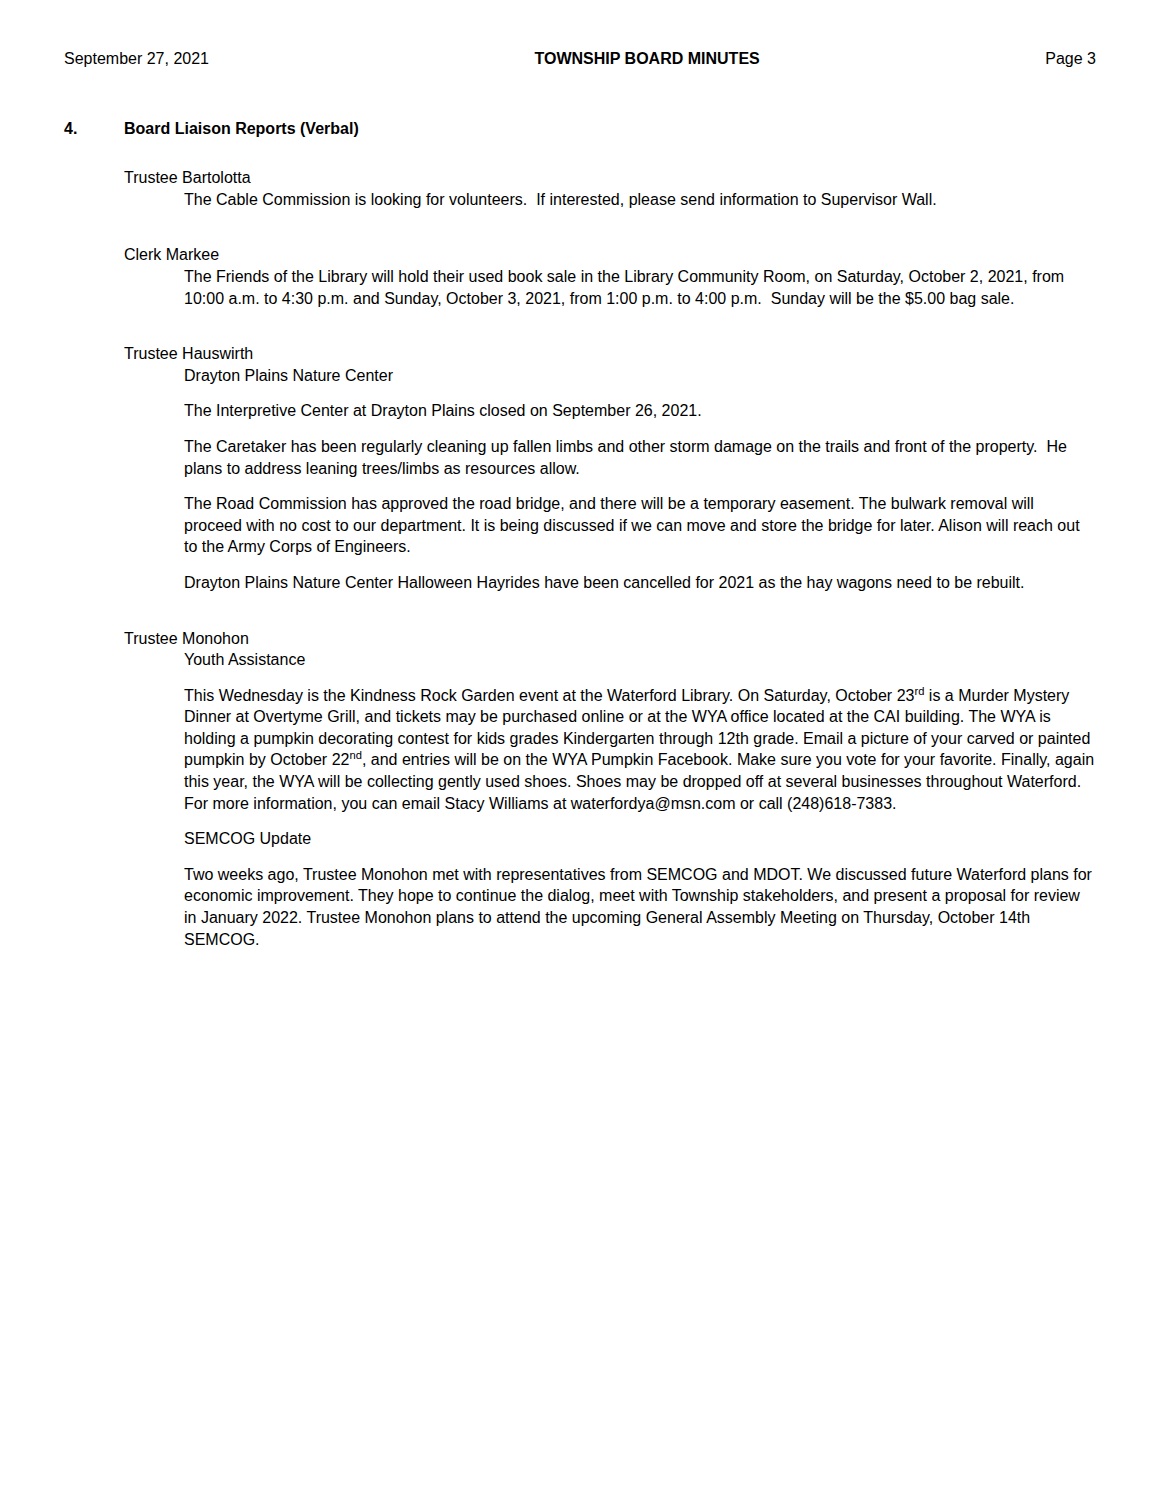September 27, 2021
TOWNSHIP BOARD MINUTES
Page 3
4.
Board Liaison Reports (Verbal)
Trustee Bartolotta
The Cable Commission is looking for volunteers. If interested, please send information to Supervisor Wall.
Clerk Markee
The Friends of the Library will hold their used book sale in the Library Community Room, on Saturday, October 2, 2021, from 10:00 a.m. to 4:30 p.m. and Sunday, October 3, 2021, from 1:00 p.m. to 4:00 p.m. Sunday will be the $5.00 bag sale.
Trustee Hauswirth
Drayton Plains Nature Center
The Interpretive Center at Drayton Plains closed on September 26, 2021.
The Caretaker has been regularly cleaning up fallen limbs and other storm damage on the trails and front of the property. He plans to address leaning trees/limbs as resources allow.
The Road Commission has approved the road bridge, and there will be a temporary easement. The bulwark removal will proceed with no cost to our department. It is being discussed if we can move and store the bridge for later. Alison will reach out to the Army Corps of Engineers.
Drayton Plains Nature Center Halloween Hayrides have been cancelled for 2021 as the hay wagons need to be rebuilt.
Trustee Monohon
Youth Assistance
This Wednesday is the Kindness Rock Garden event at the Waterford Library. On Saturday, October 23rd is a Murder Mystery Dinner at Overtyme Grill, and tickets may be purchased online or at the WYA office located at the CAI building. The WYA is holding a pumpkin decorating contest for kids grades Kindergarten through 12th grade. Email a picture of your carved or painted pumpkin by October 22nd, and entries will be on the WYA Pumpkin Facebook. Make sure you vote for your favorite. Finally, again this year, the WYA will be collecting gently used shoes. Shoes may be dropped off at several businesses throughout Waterford. For more information, you can email Stacy Williams at waterfordya@msn.com or call (248)618-7383.
SEMCOG Update
Two weeks ago, Trustee Monohon met with representatives from SEMCOG and MDOT. We discussed future Waterford plans for economic improvement. They hope to continue the dialog, meet with Township stakeholders, and present a proposal for review in January 2022. Trustee Monohon plans to attend the upcoming General Assembly Meeting on Thursday, October 14th SEMCOG.